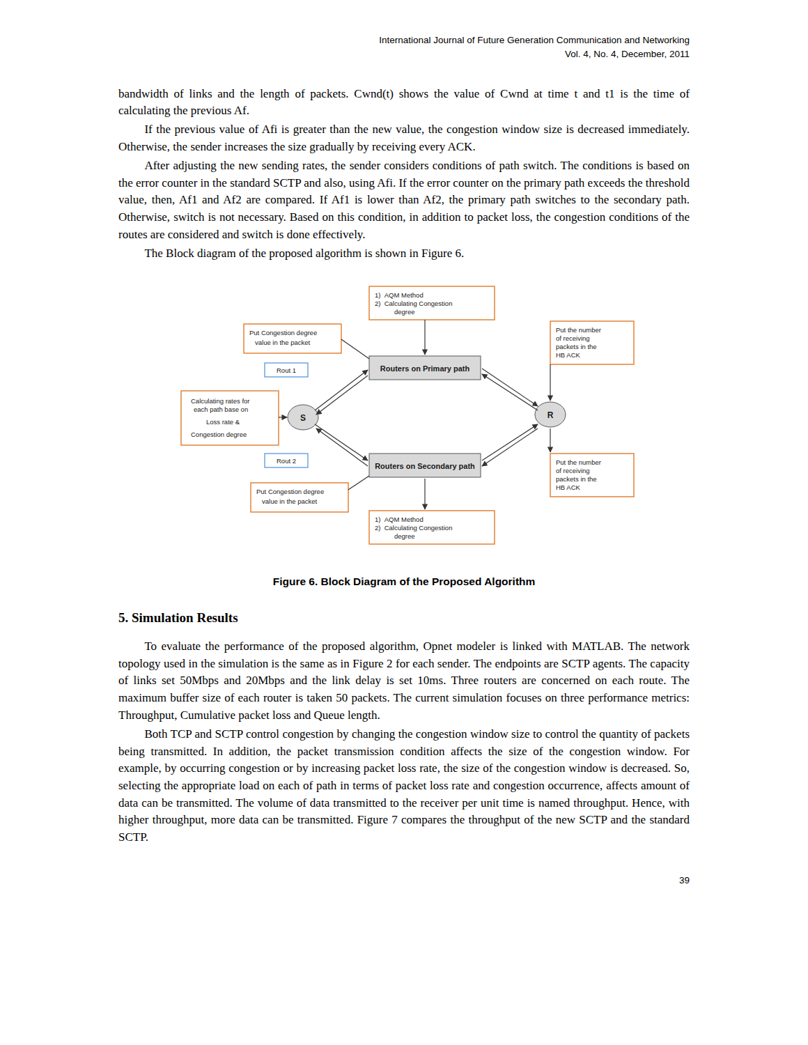International Journal of Future Generation Communication and Networking Vol. 4, No. 4, December, 2011
bandwidth of links and the length of packets. Cwnd(t) shows the value of Cwnd at time t and t1 is the time of calculating the previous Af.
If the previous value of Afi is greater than the new value, the congestion window size is decreased immediately. Otherwise, the sender increases the size gradually by receiving every ACK.
After adjusting the new sending rates, the sender considers conditions of path switch. The conditions is based on the error counter in the standard SCTP and also, using Afi. If the error counter on the primary path exceeds the threshold value, then, Af1 and Af2 are compared. If Af1 is lower than Af2, the primary path switches to the secondary path. Otherwise, switch is not necessary. Based on this condition, in addition to packet loss, the congestion conditions of the routes are considered and switch is done effectively.
The Block diagram of the proposed algorithm is shown in Figure 6.
1) AQM Method 2) Calculating Congestion degree Put Congestion degree value in the packet Put the number of receiving packets in the HB ACK Routers on Primary path Rout 1 Calculating rates for each path base on Loss rate & Congestion degree S R Rout 2 Routers on Secondary path Put the number of receiving packets in the HB ACK Put Congestion degree value in the packet 1) AQM Method 2) Calculating Congestion degree
Figure 6. Block Diagram of the Proposed Algorithm
5. Simulation Results
To evaluate the performance of the proposed algorithm, Opnet modeler is linked with MATLAB. The network topology used in the simulation is the same as in Figure 2 for each sender. The endpoints are SCTP agents. The capacity of links set 50Mbps and 20Mbps and the link delay is set 10ms. Three routers are concerned on each route. The maximum buffer size of each router is taken 50 packets. The current simulation focuses on three performance metrics: Throughput, Cumulative packet loss and Queue length.
Both TCP and SCTP control congestion by changing the congestion window size to control the quantity of packets being transmitted. In addition, the packet transmission condition affects the size of the congestion window. For example, by occurring congestion or by increasing packet loss rate, the size of the congestion window is decreased. So, selecting the appropriate load on each of path in terms of packet loss rate and congestion occurrence, affects amount of data can be transmitted. The volume of data transmitted to the receiver per unit time is named throughput. Hence, with higher throughput, more data can be transmitted. Figure 7 compares the throughput of the new SCTP and the standard SCTP.
39